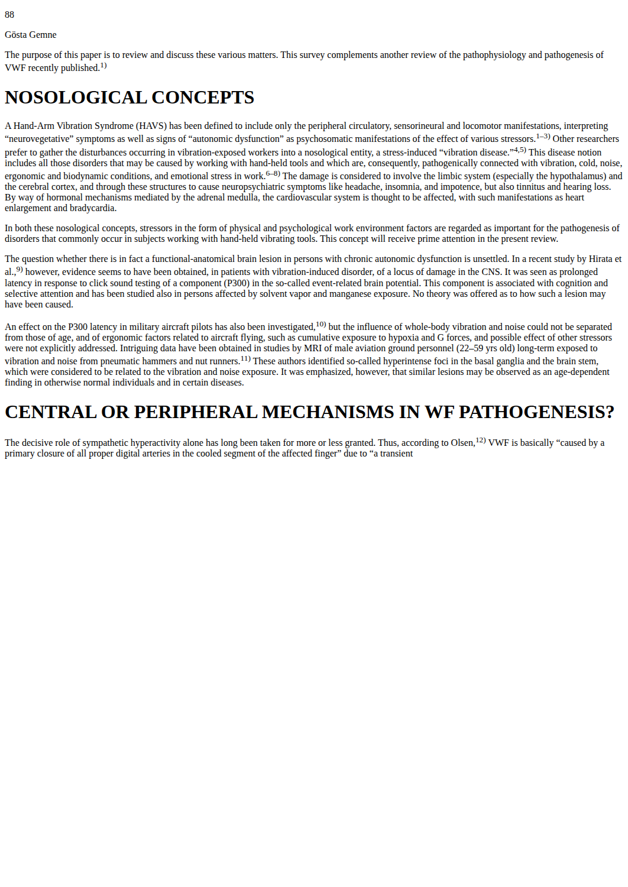88
Gösta Gemne
The purpose of this paper is to review and discuss these various matters. This survey complements another review of the pathophysiology and pathogenesis of VWF recently published.1)
NOSOLOGICAL CONCEPTS
A Hand-Arm Vibration Syndrome (HAVS) has been defined to include only the peripheral circulatory, sensorineural and locomotor manifestations, interpreting “neurovegetative” symptoms as well as signs of “autonomic dysfunction” as psychosomatic manifestations of the effect of various stressors.1–3) Other researchers prefer to gather the disturbances occurring in vibration-exposed workers into a nosological entity, a stress-induced “vibration disease.”4,5) This disease notion includes all those disorders that may be caused by working with hand-held tools and which are, consequently, pathogenically connected with vibration, cold, noise, ergonomic and biodynamic conditions, and emotional stress in work.6–8) The damage is considered to involve the limbic system (especially the hypothalamus) and the cerebral cortex, and through these structures to cause neuropsychiatric symptoms like headache, insomnia, and impotence, but also tinnitus and hearing loss. By way of hormonal mechanisms mediated by the adrenal medulla, the cardiovascular system is thought to be affected, with such manifestations as heart enlargement and bradycardia.
In both these nosological concepts, stressors in the form of physical and psychological work environment factors are regarded as important for the pathogenesis of disorders that commonly occur in subjects working with hand-held vibrating tools. This concept will receive prime attention in the present review.
The question whether there is in fact a functional-anatomical brain lesion in persons with chronic autonomic dysfunction is unsettled. In a recent study by Hirata et al.,9) however, evidence seems to have been obtained, in patients with vibration-induced disorder, of a locus of damage in the CNS. It was seen as prolonged latency in response to click sound testing of a component (P300) in the so-called event-related brain potential. This component is associated with cognition and selective attention and has been studied also in persons affected by solvent vapor and manganese exposure. No theory was offered as to how such a lesion may have been caused.
An effect on the P300 latency in military aircraft pilots has also been investigated,10) but the influence of whole-body vibration and noise could not be separated from those of age, and of ergonomic factors related to aircraft flying, such as cumulative exposure to hypoxia and G forces, and possible effect of other stressors were not explicitly addressed. Intriguing data have been obtained in studies by MRI of male aviation ground personnel (22–59 yrs old) long-term exposed to vibration and noise from pneumatic hammers and nut runners.11) These authors identified so-called hyperintense foci in the basal ganglia and the brain stem, which were considered to be related to the vibration and noise exposure. It was emphasized, however, that similar lesions may be observed as an age-dependent finding in otherwise normal individuals and in certain diseases.
CENTRAL OR PERIPHERAL MECHANISMS IN WF PATHOGENESIS?
The decisive role of sympathetic hyperactivity alone has long been taken for more or less granted. Thus, according to Olsen,12) VWF is basically “caused by a primary closure of all proper digital arteries in the cooled segment of the affected finger” due to “a transient